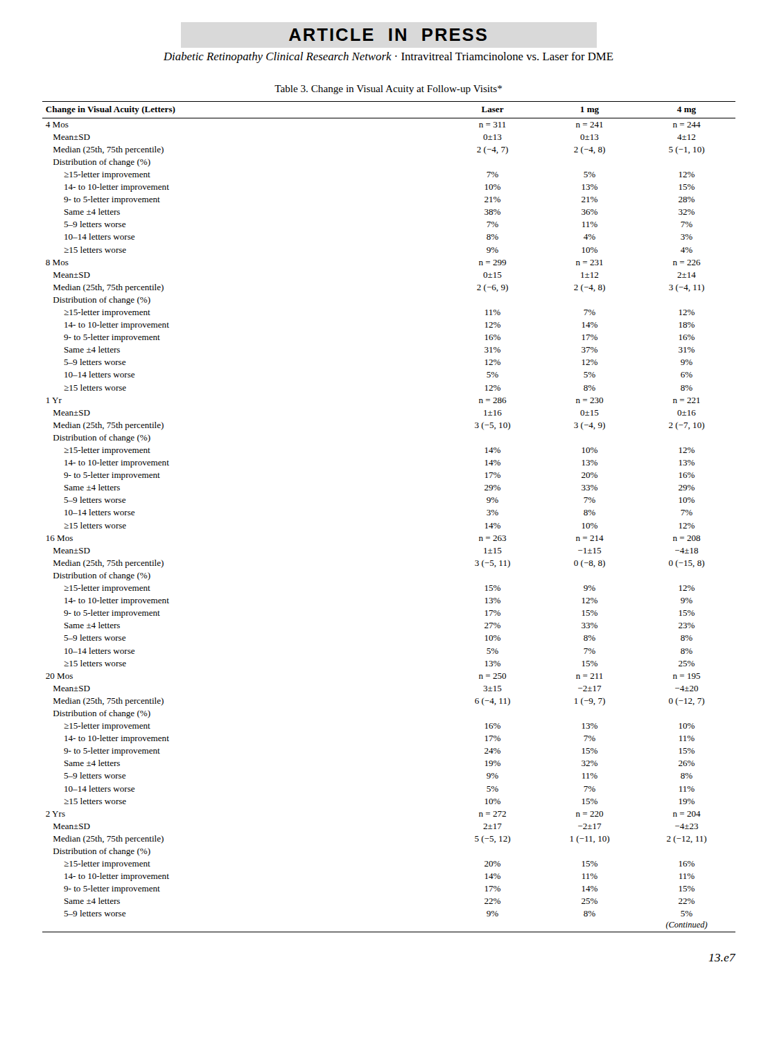ARTICLE IN PRESS
Diabetic Retinopathy Clinical Research Network · Intravitreal Triamcinolone vs. Laser for DME
Table 3. Change in Visual Acuity at Follow-up Visits*
| Change in Visual Acuity (Letters) | Laser | 1 mg | 4 mg |
| --- | --- | --- | --- |
| 4 Mos | n = 311 | n = 241 | n = 244 |
| Mean±SD | 0±13 | 0±13 | 4±12 |
| Median (25th, 75th percentile) | 2 (−4, 7) | 2 (−4, 8) | 5 (−1, 10) |
| Distribution of change (%) | | | |
| ≥15-letter improvement | 7% | 5% | 12% |
| 14- to 10-letter improvement | 10% | 13% | 15% |
| 9- to 5-letter improvement | 21% | 21% | 28% |
| Same ±4 letters | 38% | 36% | 32% |
| 5–9 letters worse | 7% | 11% | 7% |
| 10–14 letters worse | 8% | 4% | 3% |
| ≥15 letters worse | 9% | 10% | 4% |
| 8 Mos | n = 299 | n = 231 | n = 226 |
| Mean±SD | 0±15 | 1±12 | 2±14 |
| Median (25th, 75th percentile) | 2 (−6, 9) | 2 (−4, 8) | 3 (−4, 11) |
| Distribution of change (%) | | | |
| ≥15-letter improvement | 11% | 7% | 12% |
| 14- to 10-letter improvement | 12% | 14% | 18% |
| 9- to 5-letter improvement | 16% | 17% | 16% |
| Same ±4 letters | 31% | 37% | 31% |
| 5–9 letters worse | 12% | 12% | 9% |
| 10–14 letters worse | 5% | 5% | 6% |
| ≥15 letters worse | 12% | 8% | 8% |
| 1 Yr | n = 286 | n = 230 | n = 221 |
| Mean±SD | 1±16 | 0±15 | 0±16 |
| Median (25th, 75th percentile) | 3 (−5, 10) | 3 (−4, 9) | 2 (−7, 10) |
| Distribution of change (%) | | | |
| ≥15-letter improvement | 14% | 10% | 12% |
| 14- to 10-letter improvement | 14% | 13% | 13% |
| 9- to 5-letter improvement | 17% | 20% | 16% |
| Same ±4 letters | 29% | 33% | 29% |
| 5–9 letters worse | 9% | 7% | 10% |
| 10–14 letters worse | 3% | 8% | 7% |
| ≥15 letters worse | 14% | 10% | 12% |
| 16 Mos | n = 263 | n = 214 | n = 208 |
| Mean±SD | 1±15 | −1±15 | −4±18 |
| Median (25th, 75th percentile) | 3 (−5, 11) | 0 (−8, 8) | 0 (−15, 8) |
| Distribution of change (%) | | | |
| ≥15-letter improvement | 15% | 9% | 12% |
| 14- to 10-letter improvement | 13% | 12% | 9% |
| 9- to 5-letter improvement | 17% | 15% | 15% |
| Same ±4 letters | 27% | 33% | 23% |
| 5–9 letters worse | 10% | 8% | 8% |
| 10–14 letters worse | 5% | 7% | 8% |
| ≥15 letters worse | 13% | 15% | 25% |
| 20 Mos | n = 250 | n = 211 | n = 195 |
| Mean±SD | 3±15 | −2±17 | −4±20 |
| Median (25th, 75th percentile) | 6 (−4, 11) | 1 (−9, 7) | 0 (−12, 7) |
| Distribution of change (%) | | | |
| ≥15-letter improvement | 16% | 13% | 10% |
| 14- to 10-letter improvement | 17% | 7% | 11% |
| 9- to 5-letter improvement | 24% | 15% | 15% |
| Same ±4 letters | 19% | 32% | 26% |
| 5–9 letters worse | 9% | 11% | 8% |
| 10–14 letters worse | 5% | 7% | 11% |
| ≥15 letters worse | 10% | 15% | 19% |
| 2 Yrs | n = 272 | n = 220 | n = 204 |
| Mean±SD | 2±17 | −2±17 | −4±23 |
| Median (25th, 75th percentile) | 5 (−5, 12) | 1 (−11, 10) | 2 (−12, 11) |
| Distribution of change (%) | | | |
| ≥15-letter improvement | 20% | 15% | 16% |
| 14- to 10-letter improvement | 14% | 11% | 11% |
| 9- to 5-letter improvement | 17% | 14% | 15% |
| Same ±4 letters | 22% | 25% | 22% |
| 5–9 letters worse | 9% | 8% | 5% (Continued) |
13.e7